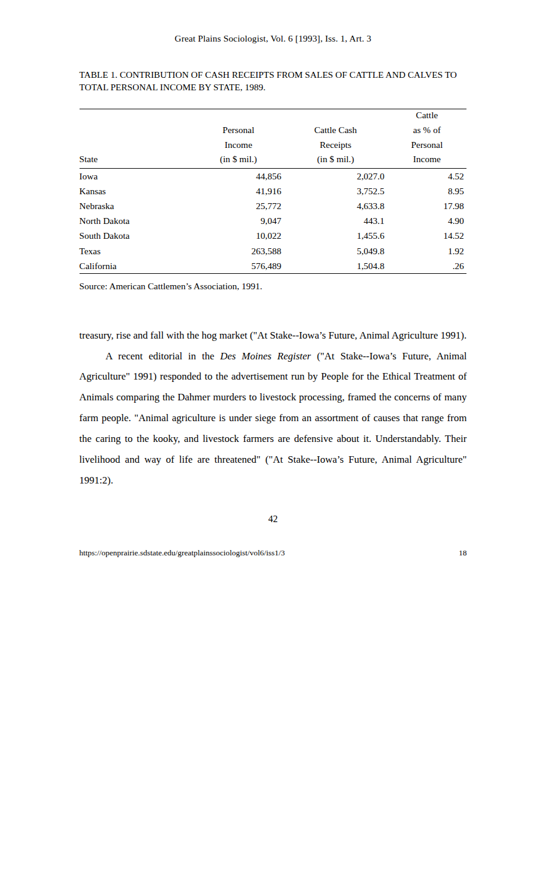Great Plains Sociologist, Vol. 6 [1993], Iss. 1, Art. 3
TABLE 1. CONTRIBUTION OF CASH RECEIPTS FROM SALES OF CATTLE AND CALVES TO TOTAL PERSONAL INCOME BY STATE, 1989.
| | | | Cattle |
| --- | --- | --- | --- |
| | Personal | Cattle Cash | as % of |
| | Income | Receipts | Personal |
| State | (in $ mil.) | (in $ mil.) | Income |
| Iowa | 44,856 | 2,027.0 | 4.52 |
| Kansas | 41,916 | 3,752.5 | 8.95 |
| Nebraska | 25,772 | 4,633.8 | 17.98 |
| North Dakota | 9,047 | 443.1 | 4.90 |
| South Dakota | 10,022 | 1,455.6 | 14.52 |
| Texas | 263,588 | 5,049.8 | 1.92 |
| California | 576,489 | 1,504.8 | .26 |
Source: American Cattlemen’s Association, 1991.
treasury, rise and fall with the hog market ("At Stake--Iowa’s Future, Animal Agriculture 1991).
A recent editorial in the Des Moines Register ("At Stake--Iowa’s Future, Animal Agriculture" 1991) responded to the advertisement run by People for the Ethical Treatment of Animals comparing the Dahmer murders to livestock processing, framed the concerns of many farm people. "Animal agriculture is under siege from an assortment of causes that range from the caring to the kooky, and livestock farmers are defensive about it. Understandably. Their livelihood and way of life are threatened" ("At Stake--Iowa’s Future, Animal Agriculture" 1991:2).
42
https://openprairie.sdstate.edu/greatplainssociologist/vol6/iss1/3 18